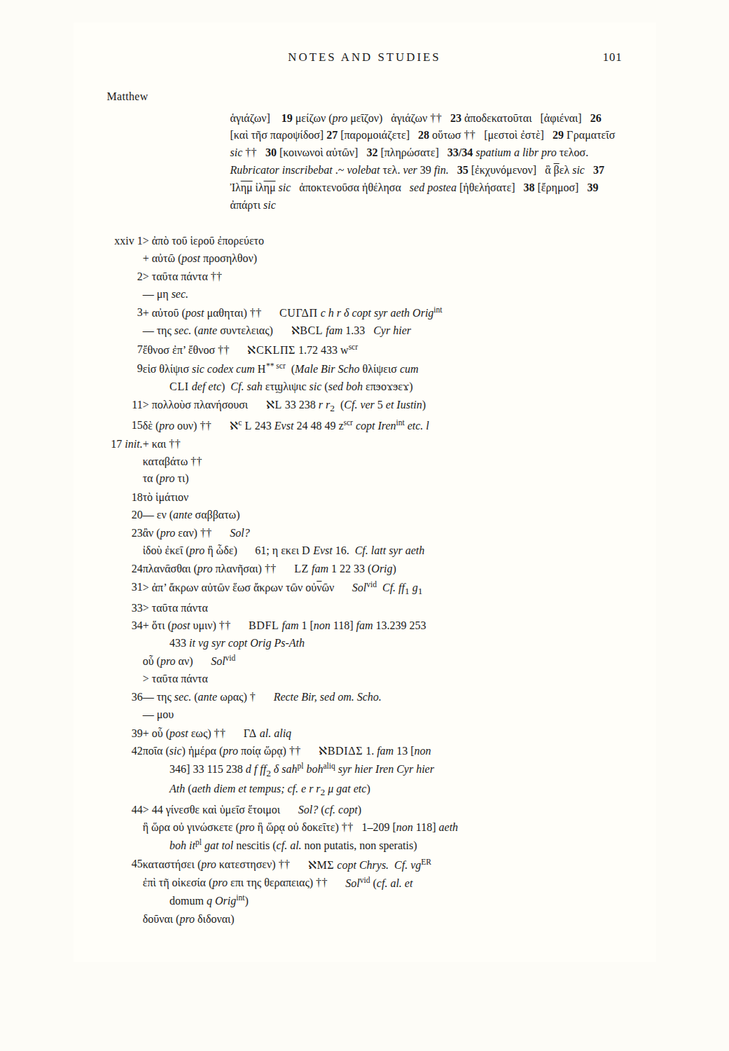NOTES AND STUDIES 101
Matthew
ἁγιάζων] 19 μείζων (pro μεῖζον) ἁγιάζων †† 23 ἀποδεκατοῦται [ἀφιέναι] 26 [καὶ τῆσ παροψίδοσ] 27 [παρομοιάζετε] 28 οὕτωσ †† [μεστοὶ ἐστὲ] 29 Γραματεῖσ sic †† 30 [κοινωνοὶ αὐτῶν] 32 [πληρώσατε] 33/34 spatium a libr pro τελοσ. Rubricator inscribebat .~ volebat τελ. ver 39 fin. 35 [ἐκχυνόμενον] ἃ βελ sic 37 Ἰλημ ἰλημ sic ἀποκτενοῦσα ἠθέλησα sed postea [ἠθελήσατε] 38 [ἔρημοσ] 39 ἀπάρτι sic
| xxiv 1 | ἀπὸ τοῦ ἱεροῦ ἐπορεύετο αὐτῶ ( post προσηλθον) |
| 2 | ταῦτα πάντα †† μη sec. |
| 3 | αὐτοῦ ( post μαθηται) †† CUΓΔΠ c h r δ copt syr aeth Orig int της sec. ( ante συντελειας) ℵBCL fam 1.33 Cyr hier |
| 7 | ἔθνοσ ἐπ’ ἔθνοσ †† ℵCKLΠΣ 1.72 433 w scr |
| 9 | εἰσ θλίψισ sic codex cum H ** scr ( Male Bir Scho θλίψεισ cum CLI def etc ) Cf. sah ετϣλιψιc sic ( sed boh επϧοϫϧεϫ ) |
| 11 | πολλοὺσ πλανήσουσι ℵL 33 238 r r 2 ( Cf. ver 5 et Iustin ) |
| 15 | δὲ ( pro ουν) †† ℵ c L 243 Evst 24 48 49 z scr copt Iren int etc. l |
| 17 init. | και †† καταβάτω †† τα ( pro τι) |
| 18 | τὸ ἱμάτιον |
| 20 | εν ( ante σαββατω) |
| 23 | ἂν ( pro εαν) †† Sol? ἰδοὺ ἐκεῖ ( pro ἢ ὧδε) 61; η εκει D Evst 16. Cf. latt syr aeth |
| 24 | πλανᾶσθαι ( pro πλανῆσαι) †† LZ fam 1 22 33 ( Orig ) |
| 31 | ἀπ’ ἄκρων αὐτῶν ἕωσ ἄκρων τῶν οὐ ν ῶν Sol vid Cf. ff 1 g 1 |
| 33 | ταῦτα πάντα |
| 34 | ὅτι ( post υμιν) †† BDFL fam 1 [ non 118] fam 13.239 253 433 it vg syr copt Orig Ps-Ath οὗ ( pro αν) Sol vid ταῦτα πάντα |
| 36 | της sec. ( ante ωρας) † Recte Bir, sed om. Scho. μου |
| 39 | οὗ ( post εως) †† ΓΔ al. aliq |
| 42 | ποῖα ( sic ) ἡμέρα ( pro ποίᾳ ὥρᾳ) †† ℵBDIΔΣ 1. fam 13 [ non 346] 33 115 238 d f ff 2 δ sah pl boh aliq syr hier Iren Cyr hier Ath ( aeth diem et tempus; cf. e r r 2 μ gat etc ) |
| 44 | 44 γίνεσθε καὶ ὑμεῖσ ἕτοιμοι Sol? ( cf. copt ) ἣ ὥρα οὐ γινώσκετε ( pro ἣ ὥρᾳ οὐ δοκεῖτε) †† 1–209 [ non 118] aeth boh it pl gat tol nescitis ( cf. al. non putatis, non speratis) |
| 45 | καταστήσει ( pro κατεστησεν) †† ℵMΣ copt Chrys. Cf. vg ER ἐπὶ τῆ οἰκεσία ( pro επι της θεραπειας) †† Sol vid ( cf. al. et domum q Orig int ) δοῦναι ( pro διδοναι) |